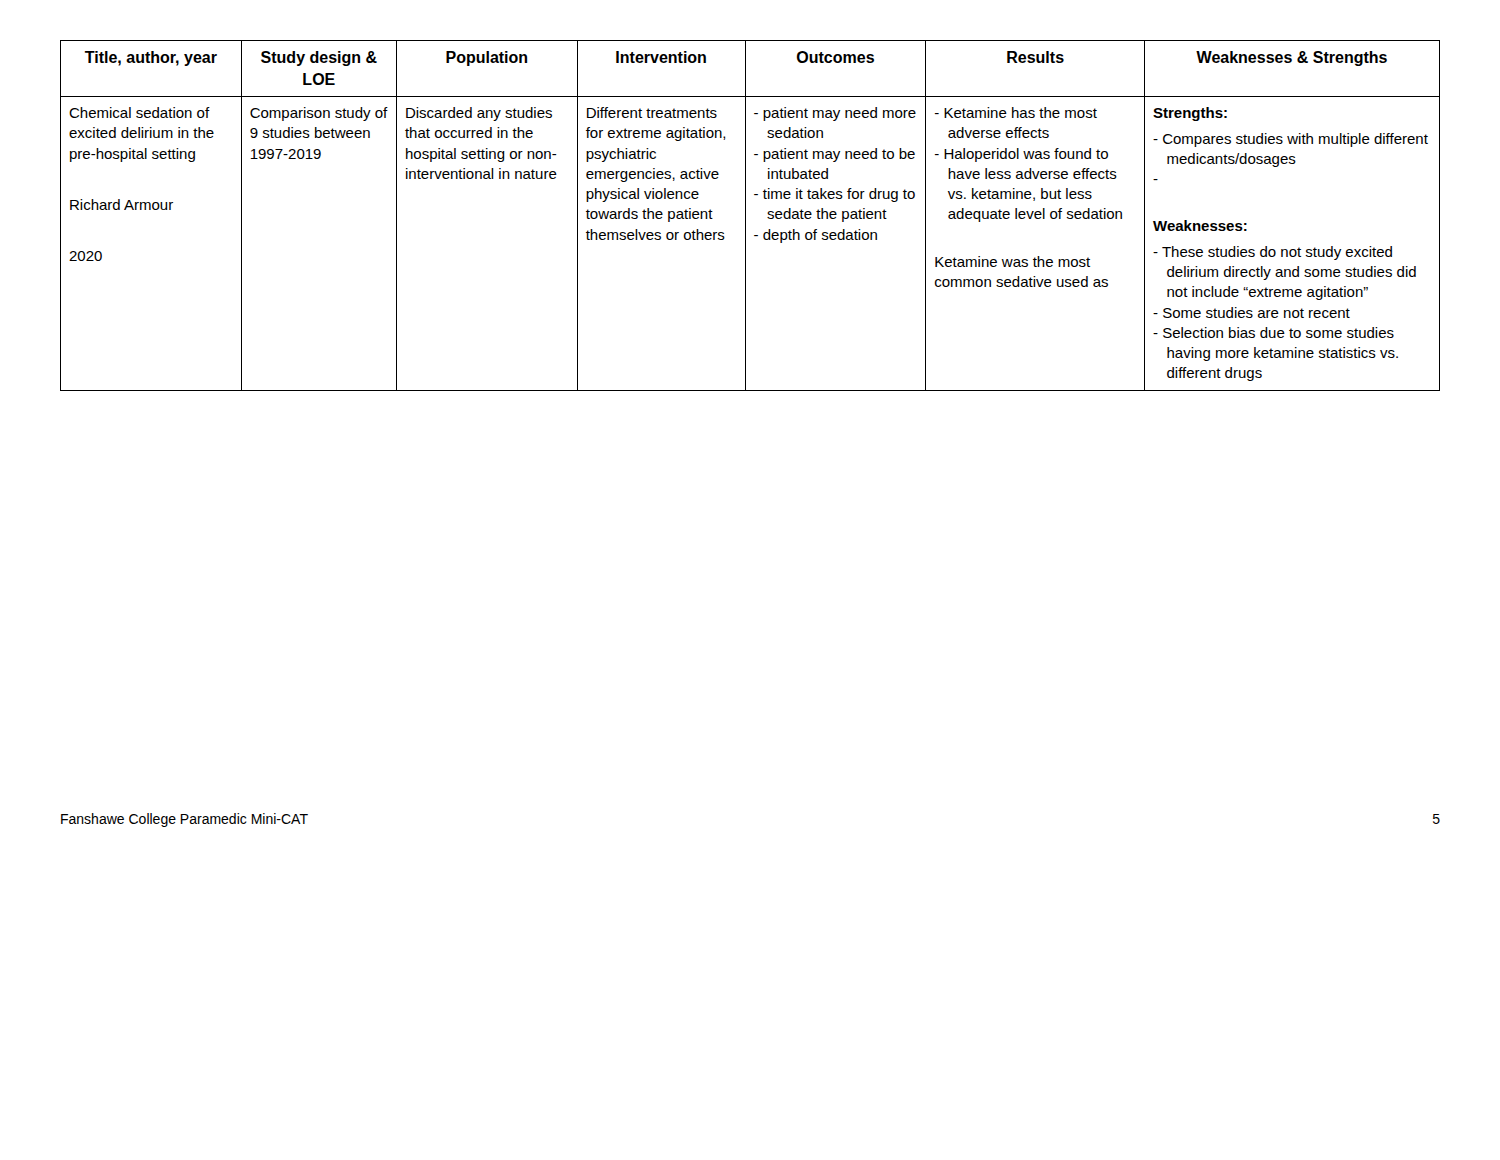| Title, author, year | Study design & LOE | Population | Intervention | Outcomes | Results | Weaknesses & Strengths |
| --- | --- | --- | --- | --- | --- | --- |
| Chemical sedation of excited delirium in the pre-hospital setting Richard Armour 2020 | Comparison study of 9 studies between 1997-2019 | Discarded any studies that occurred in the hospital setting or non-interventional in nature | Different treatments for extreme agitation, psychiatric emergencies, active physical violence towards the patient themselves or others | patient may need more sedation patient may need to be intubated time it takes for drug to sedate the patient depth of sedation | Ketamine has the most adverse effects Haloperidol was found to have less adverse effects vs. ketamine, but less adequate level of sedation Ketamine was the most common sedative used as | Strengths: Compares studies with multiple different medicants/dosages Weaknesses: These studies do not study excited delirium directly and some studies did not include “extreme agitation” Some studies are not recent Selection bias due to some studies having more ketamine statistics vs. different drugs |
Fanshawe College Paramedic Mini-CAT 5